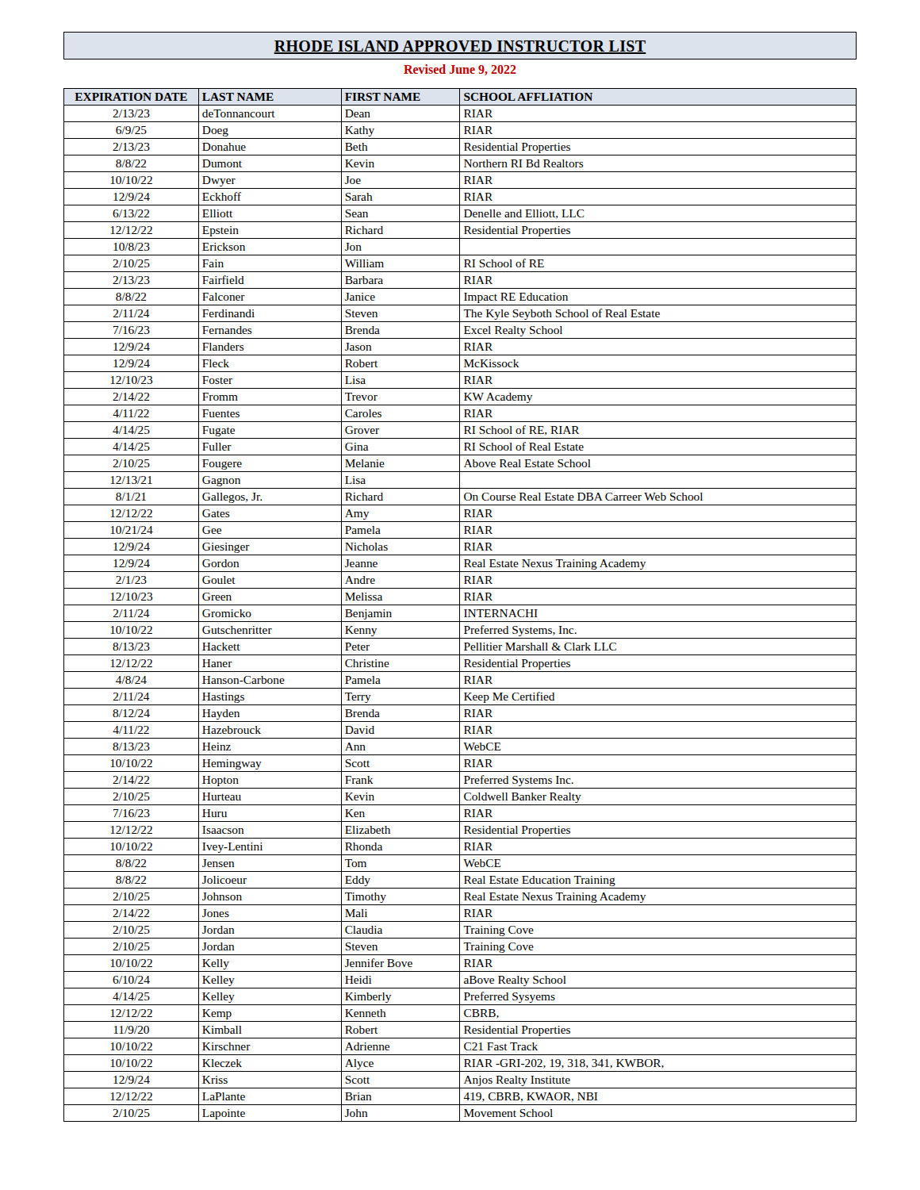RHODE ISLAND APPROVED INSTRUCTOR LIST
Revised June 9, 2022
| EXPIRATION DATE | LAST NAME | FIRST NAME | SCHOOL AFFLIATION |
| --- | --- | --- | --- |
| 2/13/23 | deTonnancourt | Dean | RIAR |
| 6/9/25 | Doeg | Kathy | RIAR |
| 2/13/23 | Donahue | Beth | Residential Properties |
| 8/8/22 | Dumont | Kevin | Northern RI Bd Realtors |
| 10/10/22 | Dwyer | Joe | RIAR |
| 12/9/24 | Eckhoff | Sarah | RIAR |
| 6/13/22 | Elliott | Sean | Denelle and Elliott, LLC |
| 12/12/22 | Epstein | Richard | Residential Properties |
| 10/8/23 | Erickson | Jon | |
| 2/10/25 | Fain | William | RI School of RE |
| 2/13/23 | Fairfield | Barbara | RIAR |
| 8/8/22 | Falconer | Janice | Impact RE Education |
| 2/11/24 | Ferdinandi | Steven | The Kyle Seyboth School of Real Estate |
| 7/16/23 | Fernandes | Brenda | Excel Realty School |
| 12/9/24 | Flanders | Jason | RIAR |
| 12/9/24 | Fleck | Robert | McKissock |
| 12/10/23 | Foster | Lisa | RIAR |
| 2/14/22 | Fromm | Trevor | KW Academy |
| 4/11/22 | Fuentes | Caroles | RIAR |
| 4/14/25 | Fugate | Grover | RI School of RE, RIAR |
| 4/14/25 | Fuller | Gina | RI School of Real Estate |
| 2/10/25 | Fougere | Melanie | Above Real Estate School |
| 12/13/21 | Gagnon | Lisa | |
| 8/1/21 | Gallegos, Jr. | Richard | On Course Real Estate DBA Carreer Web School |
| 12/12/22 | Gates | Amy | RIAR |
| 10/21/24 | Gee | Pamela | RIAR |
| 12/9/24 | Giesinger | Nicholas | RIAR |
| 12/9/24 | Gordon | Jeanne | Real Estate Nexus Training Academy |
| 2/1/23 | Goulet | Andre | RIAR |
| 12/10/23 | Green | Melissa | RIAR |
| 2/11/24 | Gromicko | Benjamin | INTERNACHI |
| 10/10/22 | Gutschenritter | Kenny | Preferred Systems, Inc. |
| 8/13/23 | Hackett | Peter | Pellitier Marshall & Clark LLC |
| 12/12/22 | Haner | Christine | Residential Properties |
| 4/8/24 | Hanson-Carbone | Pamela | RIAR |
| 2/11/24 | Hastings | Terry | Keep Me Certified |
| 8/12/24 | Hayden | Brenda | RIAR |
| 4/11/22 | Hazebrouck | David | RIAR |
| 8/13/23 | Heinz | Ann | WebCE |
| 10/10/22 | Hemingway | Scott | RIAR |
| 2/14/22 | Hopton | Frank | Preferred Systems Inc. |
| 2/10/25 | Hurteau | Kevin | Coldwell Banker Realty |
| 7/16/23 | Huru | Ken | RIAR |
| 12/12/22 | Isaacson | Elizabeth | Residential Properties |
| 10/10/22 | Ivey-Lentini | Rhonda | RIAR |
| 8/8/22 | Jensen | Tom | WebCE |
| 8/8/22 | Jolicoeur | Eddy | Real Estate Education Training |
| 2/10/25 | Johnson | Timothy | Real Estate Nexus Training Academy |
| 2/14/22 | Jones | Mali | RIAR |
| 2/10/25 | Jordan | Claudia | Training Cove |
| 2/10/25 | Jordan | Steven | Training Cove |
| 10/10/22 | Kelly | Jennifer Bove | RIAR |
| 6/10/24 | Kelley | Heidi | aBove Realty School |
| 4/14/25 | Kelley | Kimberly | Preferred Sysyems |
| 12/12/22 | Kemp | Kenneth | CBRB, |
| 11/9/20 | Kimball | Robert | Residential Properties |
| 10/10/22 | Kirschner | Adrienne | C21 Fast Track |
| 10/10/22 | Kleczek | Alyce | RIAR -GRI-202, 19, 318, 341, KWBOR, |
| 12/9/24 | Kriss | Scott | Anjos Realty Institute |
| 12/12/22 | LaPlante | Brian | 419, CBRB, KWAOR, NBI |
| 2/10/25 | Lapointe | John | Movement School |